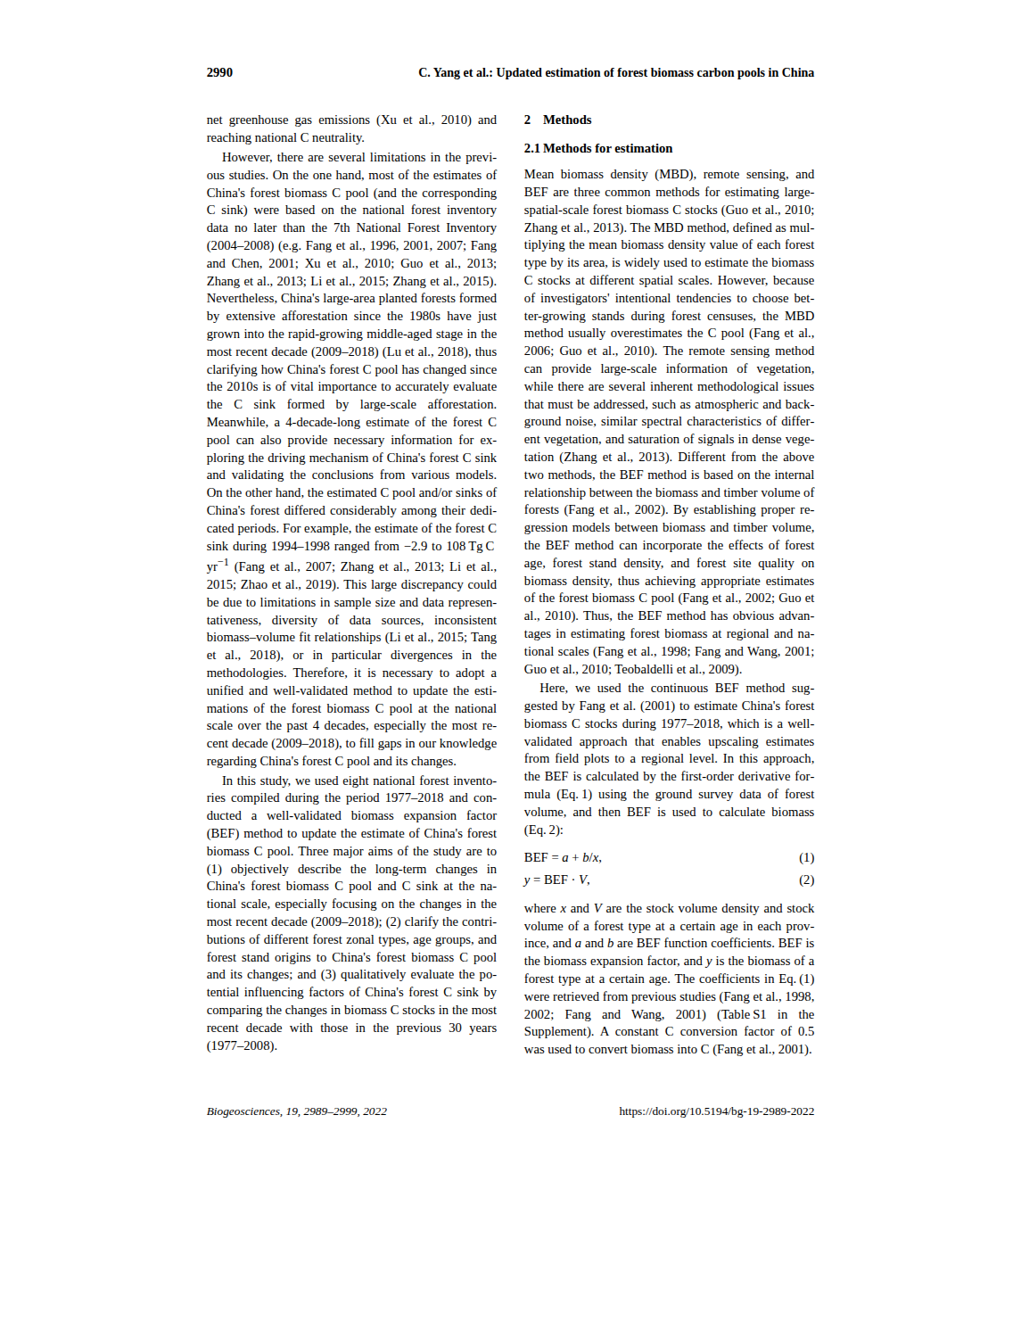2990
C. Yang et al.: Updated estimation of forest biomass carbon pools in China
net greenhouse gas emissions (Xu et al., 2010) and reaching national C neutrality.
However, there are several limitations in the previous studies. On the one hand, most of the estimates of China's forest biomass C pool (and the corresponding C sink) were based on the national forest inventory data no later than the 7th National Forest Inventory (2004–2008) (e.g. Fang et al., 1996, 2001, 2007; Fang and Chen, 2001; Xu et al., 2010; Guo et al., 2013; Zhang et al., 2013; Li et al., 2015; Zhang et al., 2015). Nevertheless, China's large-area planted forests formed by extensive afforestation since the 1980s have just grown into the rapid-growing middle-aged stage in the most recent decade (2009–2018) (Lu et al., 2018), thus clarifying how China's forest C pool has changed since the 2010s is of vital importance to accurately evaluate the C sink formed by large-scale afforestation. Meanwhile, a 4-decade-long estimate of the forest C pool can also provide necessary information for exploring the driving mechanism of China's forest C sink and validating the conclusions from various models. On the other hand, the estimated C pool and/or sinks of China's forest differed considerably among their dedicated periods. For example, the estimate of the forest C sink during 1994–1998 ranged from −2.9 to 108 Tg C yr−1 (Fang et al., 2007; Zhang et al., 2013; Li et al., 2015; Zhao et al., 2019). This large discrepancy could be due to limitations in sample size and data representativeness, diversity of data sources, inconsistent biomass–volume fit relationships (Li et al., 2015; Tang et al., 2018), or in particular divergences in the methodologies. Therefore, it is necessary to adopt a unified and well-validated method to update the estimations of the forest biomass C pool at the national scale over the past 4 decades, especially the most recent decade (2009–2018), to fill gaps in our knowledge regarding China's forest C pool and its changes.
In this study, we used eight national forest inventories compiled during the period 1977–2018 and conducted a well-validated biomass expansion factor (BEF) method to update the estimate of China's forest biomass C pool. Three major aims of the study are to (1) objectively describe the long-term changes in China's forest biomass C pool and C sink at the national scale, especially focusing on the changes in the most recent decade (2009–2018); (2) clarify the contributions of different forest zonal types, age groups, and forest stand origins to China's forest biomass C pool and its changes; and (3) qualitatively evaluate the potential influencing factors of China's forest C sink by comparing the changes in biomass C stocks in the most recent decade with those in the previous 30 years (1977–2008).
2 Methods
2.1 Methods for estimation
Mean biomass density (MBD), remote sensing, and BEF are three common methods for estimating large-spatial-scale forest biomass C stocks (Guo et al., 2010; Zhang et al., 2013). The MBD method, defined as multiplying the mean biomass density value of each forest type by its area, is widely used to estimate the biomass C stocks at different spatial scales. However, because of investigators' intentional tendencies to choose better-growing stands during forest censuses, the MBD method usually overestimates the C pool (Fang et al., 2006; Guo et al., 2010). The remote sensing method can provide large-scale information of vegetation, while there are several inherent methodological issues that must be addressed, such as atmospheric and background noise, similar spectral characteristics of different vegetation, and saturation of signals in dense vegetation (Zhang et al., 2013). Different from the above two methods, the BEF method is based on the internal relationship between the biomass and timber volume of forests (Fang et al., 2002). By establishing proper regression models between biomass and timber volume, the BEF method can incorporate the effects of forest age, forest stand density, and forest site quality on biomass density, thus achieving appropriate estimates of the forest biomass C pool (Fang et al., 2002; Guo et al., 2010). Thus, the BEF method has obvious advantages in estimating forest biomass at regional and national scales (Fang et al., 1998; Fang and Wang, 2001; Guo et al., 2010; Teobaldelli et al., 2009).
Here, we used the continuous BEF method suggested by Fang et al. (2001) to estimate China's forest biomass C stocks during 1977–2018, which is a well-validated approach that enables upscaling estimates from field plots to a regional level. In this approach, the BEF is calculated by the first-order derivative formula (Eq. 1) using the ground survey data of forest volume, and then BEF is used to calculate biomass (Eq. 2):
BEF = a + b/x,
(1)
y = BEF · V,
(2)
where x and V are the stock volume density and stock volume of a forest type at a certain age in each province, and a and b are BEF function coefficients. BEF is the biomass expansion factor, and y is the biomass of a forest type at a certain age. The coefficients in Eq. (1) were retrieved from previous studies (Fang et al., 1998, 2002; Fang and Wang, 2001) (Table S1 in the Supplement). A constant C conversion factor of 0.5 was used to convert biomass into C (Fang et al., 2001).
Biogeosciences, 19, 2989–2999, 2022
https://doi.org/10.5194/bg-19-2989-2022